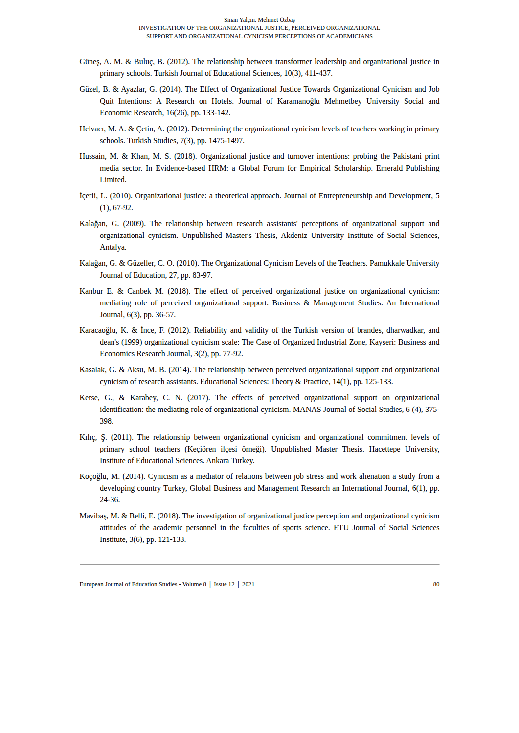Sinan Yalçın, Mehmet Özbaş
INVESTIGATION OF THE ORGANIZATIONAL JUSTICE, PERCEIVED ORGANIZATIONAL
SUPPORT AND ORGANIZATIONAL CYNICISM PERCEPTIONS OF ACADEMICIANS
Güneş, A. M. & Buluç, B. (2012). The relationship between transformer leadership and organizational justice in primary schools. Turkish Journal of Educational Sciences, 10(3), 411-437.
Güzel, B. & Ayazlar, G. (2014). The Effect of Organizational Justice Towards Organizational Cynicism and Job Quit Intentions: A Research on Hotels. Journal of Karamanoğlu Mehmetbey University Social and Economic Research, 16(26), pp. 133-142.
Helvacı, M. A. & Çetin, A. (2012). Determining the organizational cynicism levels of teachers working in primary schools. Turkish Studies, 7(3), pp. 1475-1497.
Hussain, M. & Khan, M. S. (2018). Organizational justice and turnover intentions: probing the Pakistani print media sector. In Evidence-based HRM: a Global Forum for Empirical Scholarship. Emerald Publishing Limited.
İçerli, L. (2010). Organizational justice: a theoretical approach. Journal of Entrepreneurship and Development, 5 (1), 67-92.
Kalağan, G. (2009). The relationship between research assistants' perceptions of organizational support and organizational cynicism. Unpublished Master's Thesis, Akdeniz University Institute of Social Sciences, Antalya.
Kalağan, G. & Güzeller, C. O. (2010). The Organizational Cynicism Levels of the Teachers. Pamukkale University Journal of Education, 27, pp. 83-97.
Kanbur E. & Canbek M. (2018). The effect of perceived organizational justice on organizational cynicism: mediating role of perceived organizational support. Business & Management Studies: An International Journal, 6(3), pp. 36-57.
Karacaoğlu, K. & İnce, F. (2012). Reliability and validity of the Turkish version of brandes, dharwadkar, and dean's (1999) organizational cynicism scale: The Case of Organized Industrial Zone, Kayseri: Business and Economics Research Journal, 3(2), pp. 77-92.
Kasalak, G. & Aksu, M. B. (2014). The relationship between perceived organizational support and organizational cynicism of research assistants. Educational Sciences: Theory & Practice, 14(1), pp. 125-133.
Kerse, G., & Karabey, C. N. (2017). The effects of perceived organizational support on organizational identification: the mediating role of organizational cynicism. MANAS Journal of Social Studies, 6 (4), 375-398.
Kılıç, Ş. (2011). The relationship between organizational cynicism and organizational commitment levels of primary school teachers (Keçiören ilçesi örneği). Unpublished Master Thesis. Hacettepe University, Institute of Educational Sciences. Ankara Turkey.
Koçoğlu, M. (2014). Cynicism as a mediator of relations between job stress and work alienation a study from a developing country Turkey, Global Business and Management Research an International Journal, 6(1), pp. 24-36.
Mavibaş, M. & Belli, E. (2018). The investigation of organizational justice perception and organizational cynicism attitudes of the academic personnel in the faculties of sports science. ETU Journal of Social Sciences Institute, 3(6), pp. 121-133.
European Journal of Education Studies - Volume 8 │ Issue 12 │ 2021 80